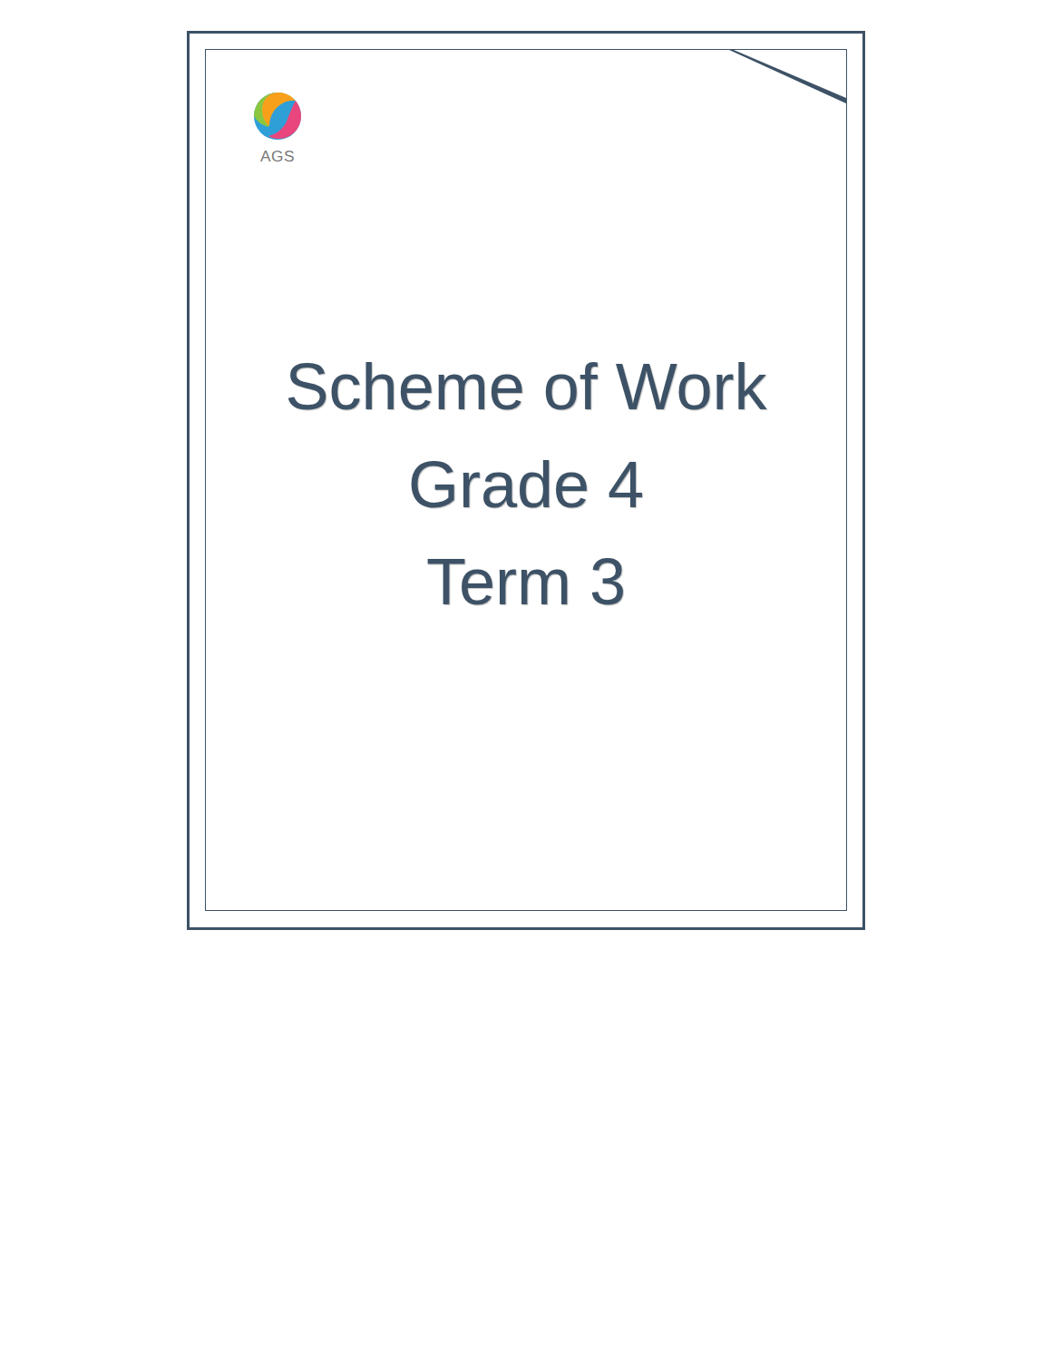AGS
Scheme of Work
Grade 4
Term 3